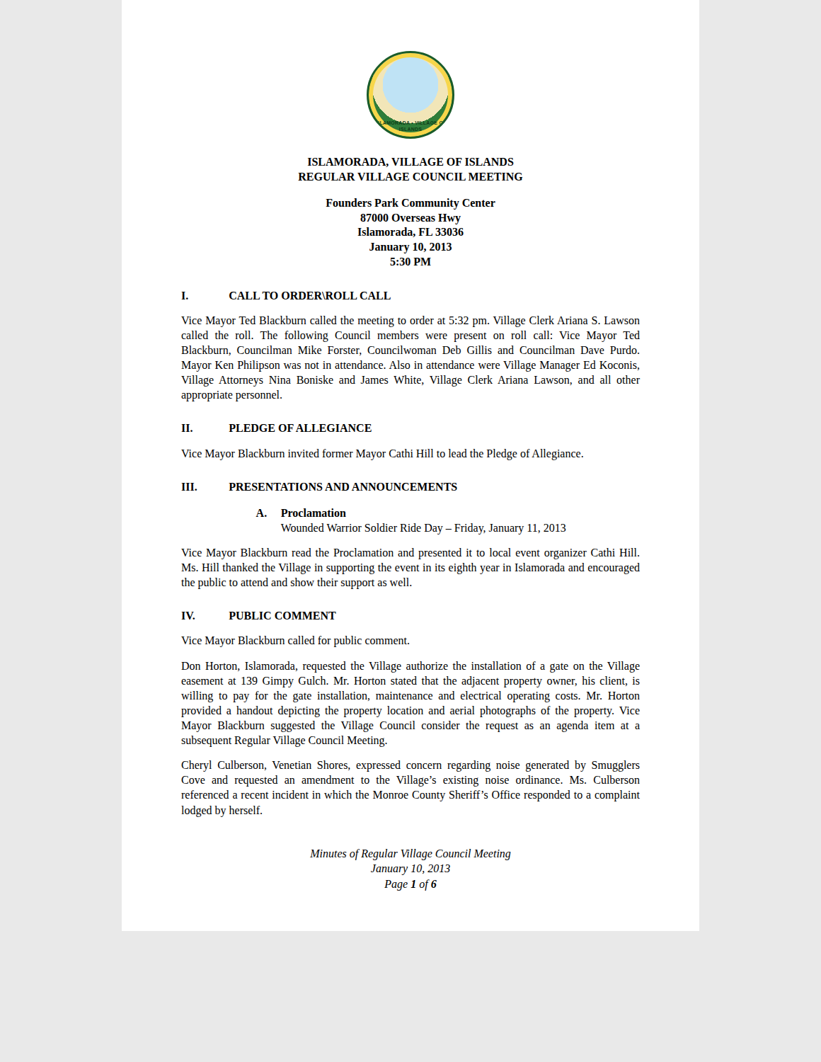ISLAMORADA, VILLAGE OF ISLANDS REGULAR VILLAGE COUNCIL MEETING
Founders Park Community Center 87000 Overseas Hwy Islamorada, FL 33036 January 10, 2013 5:30 PM
I. CALL TO ORDER\ROLL CALL
Vice Mayor Ted Blackburn called the meeting to order at 5:32 pm. Village Clerk Ariana S. Lawson called the roll. The following Council members were present on roll call: Vice Mayor Ted Blackburn, Councilman Mike Forster, Councilwoman Deb Gillis and Councilman Dave Purdo. Mayor Ken Philipson was not in attendance. Also in attendance were Village Manager Ed Koconis, Village Attorneys Nina Boniske and James White, Village Clerk Ariana Lawson, and all other appropriate personnel.
II. PLEDGE OF ALLEGIANCE
Vice Mayor Blackburn invited former Mayor Cathi Hill to lead the Pledge of Allegiance.
III. PRESENTATIONS AND ANNOUNCEMENTS
A. Proclamation
Wounded Warrior Soldier Ride Day – Friday, January 11, 2013
Vice Mayor Blackburn read the Proclamation and presented it to local event organizer Cathi Hill. Ms. Hill thanked the Village in supporting the event in its eighth year in Islamorada and encouraged the public to attend and show their support as well.
IV. PUBLIC COMMENT
Vice Mayor Blackburn called for public comment.
Don Horton, Islamorada, requested the Village authorize the installation of a gate on the Village easement at 139 Gimpy Gulch. Mr. Horton stated that the adjacent property owner, his client, is willing to pay for the gate installation, maintenance and electrical operating costs. Mr. Horton provided a handout depicting the property location and aerial photographs of the property. Vice Mayor Blackburn suggested the Village Council consider the request as an agenda item at a subsequent Regular Village Council Meeting.
Cheryl Culberson, Venetian Shores, expressed concern regarding noise generated by Smugglers Cove and requested an amendment to the Village’s existing noise ordinance. Ms. Culberson referenced a recent incident in which the Monroe County Sheriff’s Office responded to a complaint lodged by herself.
Minutes of Regular Village Council Meeting January 10, 2013 Page 1 of 6